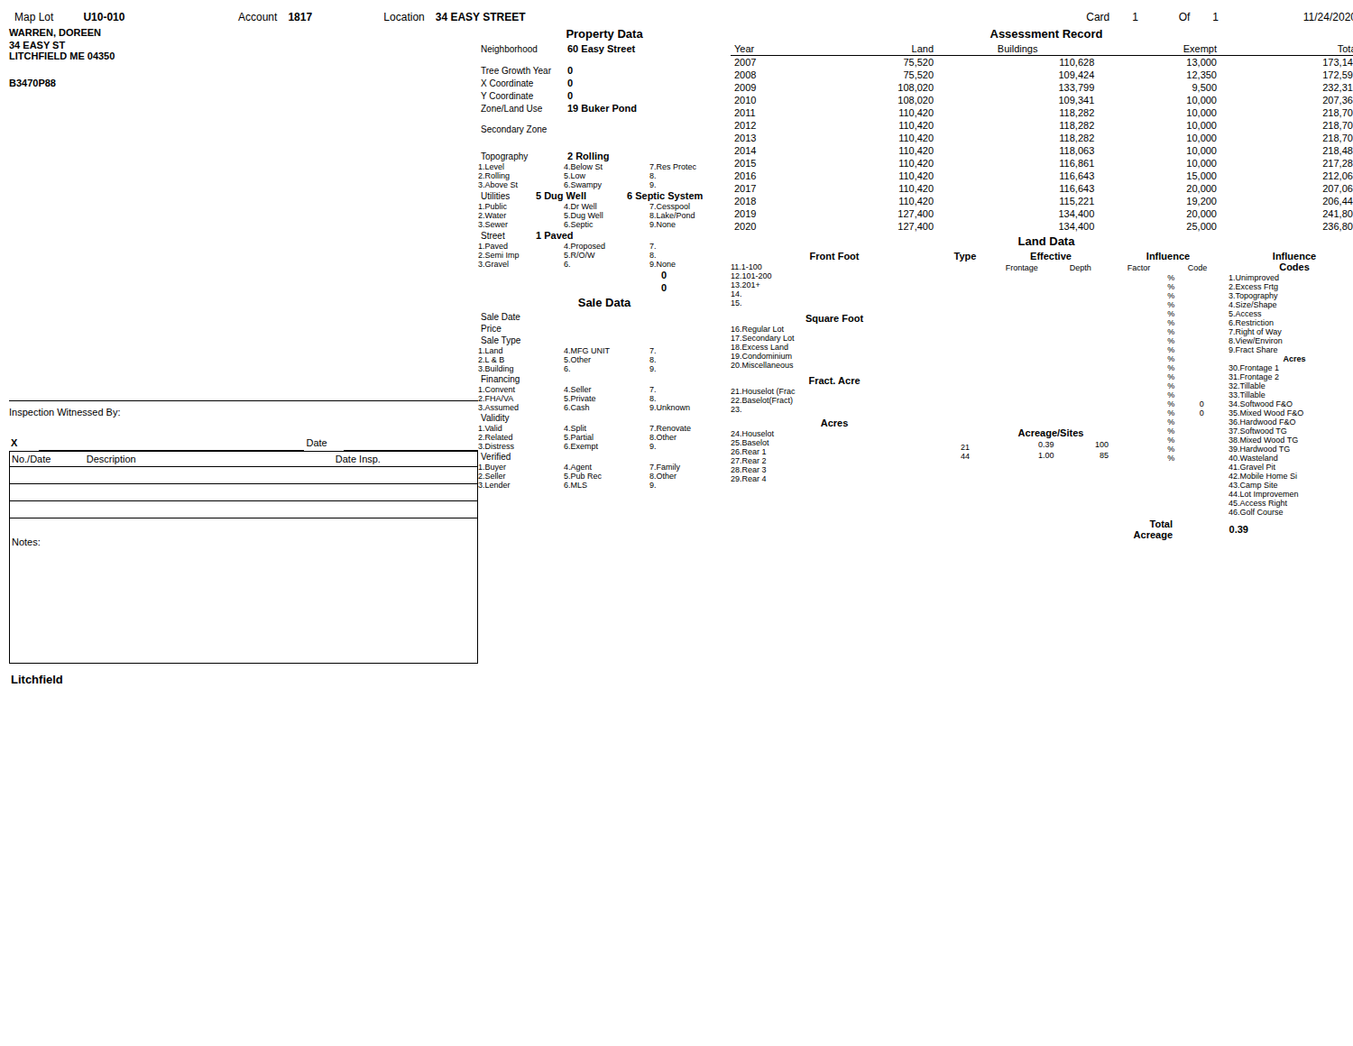| Map Lot | U10-010 | Account | 1817 | Location | 34 EASY STREET | | Card | 1 | Of | 1 | 11/24/2020 |
| / WARREN, DOREEN / / 34 EASY ST / / LITCHFIELD ME 04350 / / B3470P88 / / Inspection Witnessed By: / / X / / Date / / / No./Date / Description / Date Insp. / / Notes: / / Litchfield / | Property Data / Neighborhood / 60 Easy Street / / Tree Growth Year / 0 / / X Coordinate / 0 / / Y Coordinate / 0 / / Zone/Land Use / 19 Buker Pond / / Secondary Zone / / / Topography / 2 Rolling / / 1.Level / 4.Below St / 7.Res Protec / / 2.Rolling / 5.Low / 8. / / 3.Above St / 6.Swampy / 9. / / Utilities / 5 Dug Well / 6 Septic System / / 1.Public / 4.Dr Well / 7.Cesspool / / 2.Water / 5.Dug Well / 8.Lake/Pond / / 3.Sewer / 6.Septic / 9.None / / Street / 1 Paved / / 1.Paved / 4.Proposed / 7. / / 2.Semi Imp / 5.R/O/W / 8. / / 3.Gravel / 6. / 9.None / / / 0 / / / 0 / Sale Data / Sale Date / / / Price / / / Sale Type / / / 1.Land / 4.MFG UNIT / 7. / / 2.L & B / 5.Other / 8. / / 3.Building / 6. / 9. / / Financing / / / 1.Convent / 4.Seller / 7. / / 2.FHA/VA / 5.Private / 8. / / 3.Assumed / 6.Cash / 9.Unknown / / Validity / / / 1.Valid / 4.Split / 7.Renovate / / 2.Related / 5.Partial / 8.Other / / 3.Distress / 6.Exempt / 9. / / Verified / / / 1.Buyer / 4.Agent / 7.Family / / 2.Seller / 5.Pub Rec / 8.Other / / 3.Lender / 6.MLS / 9. / | Assessment Record / Year / Land / Buildings / Exempt / Total / / 2007 / 75,520 / 110,628 / 13,000 / 173,148 / / 2008 / 75,520 / 109,424 / 12,350 / 172,594 / / 2009 / 108,020 / 133,799 / 9,500 / 232,319 / / 2010 / 108,020 / 109,341 / 10,000 / 207,361 / / 2011 / 110,420 / 118,282 / 10,000 / 218,702 / / 2012 / 110,420 / 118,282 / 10,000 / 218,702 / / 2013 / 110,420 / 118,282 / 10,000 / 218,702 / / 2014 / 110,420 / 118,063 / 10,000 / 218,483 / / 2015 / 110,420 / 116,861 / 10,000 / 217,281 / / 2016 / 110,420 / 116,643 / 15,000 / 212,063 / / 2017 / 110,420 / 116,643 / 20,000 / 207,063 / / 2018 / 110,420 / 115,221 / 19,200 / 206,441 / / 2019 / 127,400 / 134,400 / 20,000 / 241,800 / / 2020 / 127,400 / 134,400 / 25,000 / 236,800 / Land Data / / Front Foot / / 11.1-100 / / / 12.101-200 / / / 13.201+ / / / 14. / / / 15. / / / Square Foot / / 16.Regular Lot / / 17.Secondary Lot / / 18.Excess Land / / 19.Condominium / / 20.Miscellaneous / / Fract. Acre / / 21.Houselot (Frac / / 22.Baselot(Fract) / / 23. / / Acres / / 24.Houselot / / 25.Baselot / / 26.Rear 1 / / 27.Rear 2 / / 28.Rear 3 / / 29.Rear 4 / / / Type / / 21 / / 44 / / / Effective / / Frontage / Depth / / Acreage/Sites / / 0.39 / 100 / / 1.00 / 85 / / / Influence / / Factor / Code / / % / / / % / / / % / / / % / / / % / / / % / / / % / / / % / / / % / / / % / / / % / / / % / / / % / / / % / / / % / 0 / / % / 0 / / % / / / % / / / % / / / % / / / % / / / / Influence Codes / / 1.Unimproved / / 2.Excess Frtg / / 3.Topography / / 4.Size/Shape / / 5.Access / / 6.Restriction / / 7.Right of Way / / 8.View/Environ / / 9.Fract Share / / Acres / / 30.Frontage 1 / / 31.Frontage 2 / / 32.Tillable / / 33.Tillable / / 34.Softwood F&O / / 35.Mixed Wood F&O / / 36.Hardwood F&O / / 37.Softwood TG / / 38.Mixed Wood TG / / 39.Hardwood TG / / 40.Wasteland / / 41.Gravel Pit / / 42.Mobile Home Si / / 43.Camp Site / / 44.Lot Improvemen / / 45.Access Right / / 46.Golf Course / / / / Total Acreage / 0.39 / / |